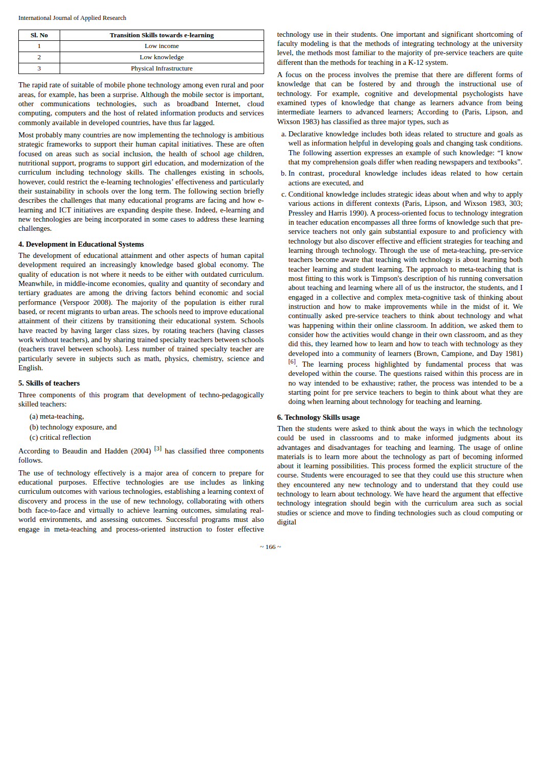International Journal of Applied Research
| Sl. No | Transition Skills towards e-learning |
| --- | --- |
| 1 | Low income |
| 2 | Low knowledge |
| 3 | Physical Infrastructure |
The rapid rate of suitable of mobile phone technology among even rural and poor areas, for example, has been a surprise. Although the mobile sector is important, other communications technologies, such as broadband Internet, cloud computing, computers and the host of related information products and services commonly available in developed countries, have thus far lagged.
Most probably many countries are now implementing the technology is ambitious strategic frameworks to support their human capital initiatives. These are often focused on areas such as social inclusion, the health of school age children, nutritional support, programs to support girl education, and modernization of the curriculum including technology skills. The challenges existing in schools, however, could restrict the e-learning technologies’ effectiveness and particularly their sustainability in schools over the long term. The following section briefly describes the challenges that many educational programs are facing and how e-learning and ICT initiatives are expanding despite these. Indeed, e-learning and new technologies are being incorporated in some cases to address these learning challenges.
4. Development in Educational Systems
The development of educational attainment and other aspects of human capital development required an increasingly knowledge based global economy. The quality of education is not where it needs to be either with outdated curriculum. Meanwhile, in middle-income economies, quality and quantity of secondary and tertiary graduates are among the driving factors behind economic and social performance (Verspoor 2008). The majority of the population is either rural based, or recent migrants to urban areas. The schools need to improve educational attainment of their citizens by transitioning their educational system. Schools have reacted by having larger class sizes, by rotating teachers (having classes work without teachers), and by sharing trained specialty teachers between schools (teachers travel between schools). Less number of trained specialty teacher are particularly severe in subjects such as math, physics, chemistry, science and English.
5. Skills of teachers
Three components of this program that development of techno-pedagogically skilled teachers:
(a) meta-teaching,
(b) technology exposure, and
(c) critical reflection
According to Beaudin and Hadden (2004) [3] has classified three components follows.
The use of technology effectively is a major area of concern to prepare for educational purposes. Effective technologies are use includes as linking curriculum outcomes with various technologies, establishing a learning context of discovery and process in the use of new technology, collaborating with others both face-to-face and virtually to achieve learning outcomes, simulating real-world environments, and assessing outcomes. Successful programs must also engage in meta-teaching and process-oriented instruction to foster effective technology use in their students. One important and significant shortcoming of faculty modeling is that the methods of integrating technology at the university level, the methods most familiar to the majority of pre-service teachers are quite different than the methods for teaching in a K-12 system.
A focus on the process involves the premise that there are different forms of knowledge that can be fostered by and through the instructional use of technology. For example, cognitive and developmental psychologists have examined types of knowledge that change as learners advance from being intermediate learners to advanced learners; According to (Paris, Lipson, and Wixson 1983) has classified as three major types, such as
Declarative knowledge includes both ideas related to structure and goals as well as information helpful in developing goals and changing task conditions. The following assertion expresses an example of such knowledge: “I know that my comprehension goals differ when reading newspapers and textbooks”.
In contrast, procedural knowledge includes ideas related to how certain actions are executed, and
Conditional knowledge includes strategic ideas about when and why to apply various actions in different contexts (Paris, Lipson, and Wixson 1983, 303; Pressley and Harris 1990). A process-oriented focus to technology integration in teacher education encompasses all three forms of knowledge such that pre-service teachers not only gain substantial exposure to and proficiency with technology but also discover effective and efficient strategies for teaching and learning through technology. Through the use of meta-teaching, pre-service teachers become aware that teaching with technology is about learning both teacher learning and student learning. The approach to meta-teaching that is most fitting to this work is Timpson's description of his running conversation about teaching and learning where all of us the instructor, the students, and I engaged in a collective and complex meta-cognitive task of thinking about instruction and how to make improvements while in the midst of it. We continually asked pre-service teachers to think about technology and what was happening within their online classroom. In addition, we asked them to consider how the activities would change in their own classroom, and as they did this, they learned how to learn and how to teach with technology as they developed into a community of learners (Brown, Campione, and Day 1981) [6]. The learning process highlighted by fundamental process that was developed within the course. The questions raised within this process are in no way intended to be exhaustive; rather, the process was intended to be a starting point for pre service teachers to begin to think about what they are doing when learning about technology for teaching and learning.
6. Technology Skills usage
Then the students were asked to think about the ways in which the technology could be used in classrooms and to make informed judgments about its advantages and disadvantages for teaching and learning. The usage of online materials is to learn more about the technology as part of becoming informed about it learning possibilities. This process formed the explicit structure of the course. Students were encouraged to see that they could use this structure when they encountered any new technology and to understand that they could use technology to learn about technology. We have heard the argument that effective technology integration should begin with the curriculum area such as social studies or science and move to finding technologies such as cloud computing or digital
~ 166 ~